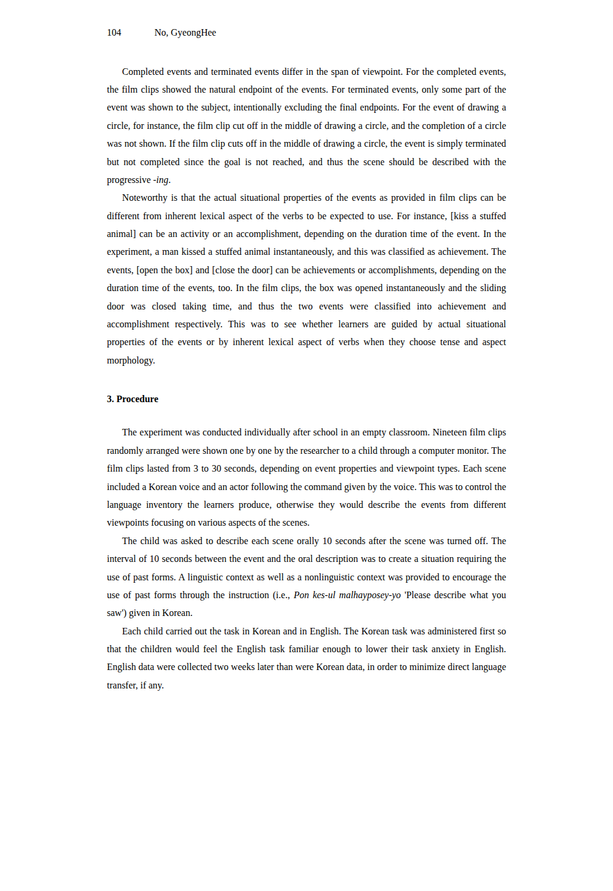104 No, GyeongHee
Completed events and terminated events differ in the span of viewpoint. For the completed events, the film clips showed the natural endpoint of the events. For terminated events, only some part of the event was shown to the subject, intentionally excluding the final endpoints. For the event of drawing a circle, for instance, the film clip cut off in the middle of drawing a circle, and the completion of a circle was not shown. If the film clip cuts off in the middle of drawing a circle, the event is simply terminated but not completed since the goal is not reached, and thus the scene should be described with the progressive -ing.
Noteworthy is that the actual situational properties of the events as provided in film clips can be different from inherent lexical aspect of the verbs to be expected to use. For instance, [kiss a stuffed animal] can be an activity or an accomplishment, depending on the duration time of the event. In the experiment, a man kissed a stuffed animal instantaneously, and this was classified as achievement. The events, [open the box] and [close the door] can be achievements or accomplishments, depending on the duration time of the events, too. In the film clips, the box was opened instantaneously and the sliding door was closed taking time, and thus the two events were classified into achievement and accomplishment respectively. This was to see whether learners are guided by actual situational properties of the events or by inherent lexical aspect of verbs when they choose tense and aspect morphology.
3. Procedure
The experiment was conducted individually after school in an empty classroom. Nineteen film clips randomly arranged were shown one by one by the researcher to a child through a computer monitor. The film clips lasted from 3 to 30 seconds, depending on event properties and viewpoint types. Each scene included a Korean voice and an actor following the command given by the voice. This was to control the language inventory the learners produce, otherwise they would describe the events from different viewpoints focusing on various aspects of the scenes.
The child was asked to describe each scene orally 10 seconds after the scene was turned off. The interval of 10 seconds between the event and the oral description was to create a situation requiring the use of past forms. A linguistic context as well as a nonlinguistic context was provided to encourage the use of past forms through the instruction (i.e., Pon kes-ul malhayposey-yo 'Please describe what you saw') given in Korean.
Each child carried out the task in Korean and in English. The Korean task was administered first so that the children would feel the English task familiar enough to lower their task anxiety in English. English data were collected two weeks later than were Korean data, in order to minimize direct language transfer, if any.